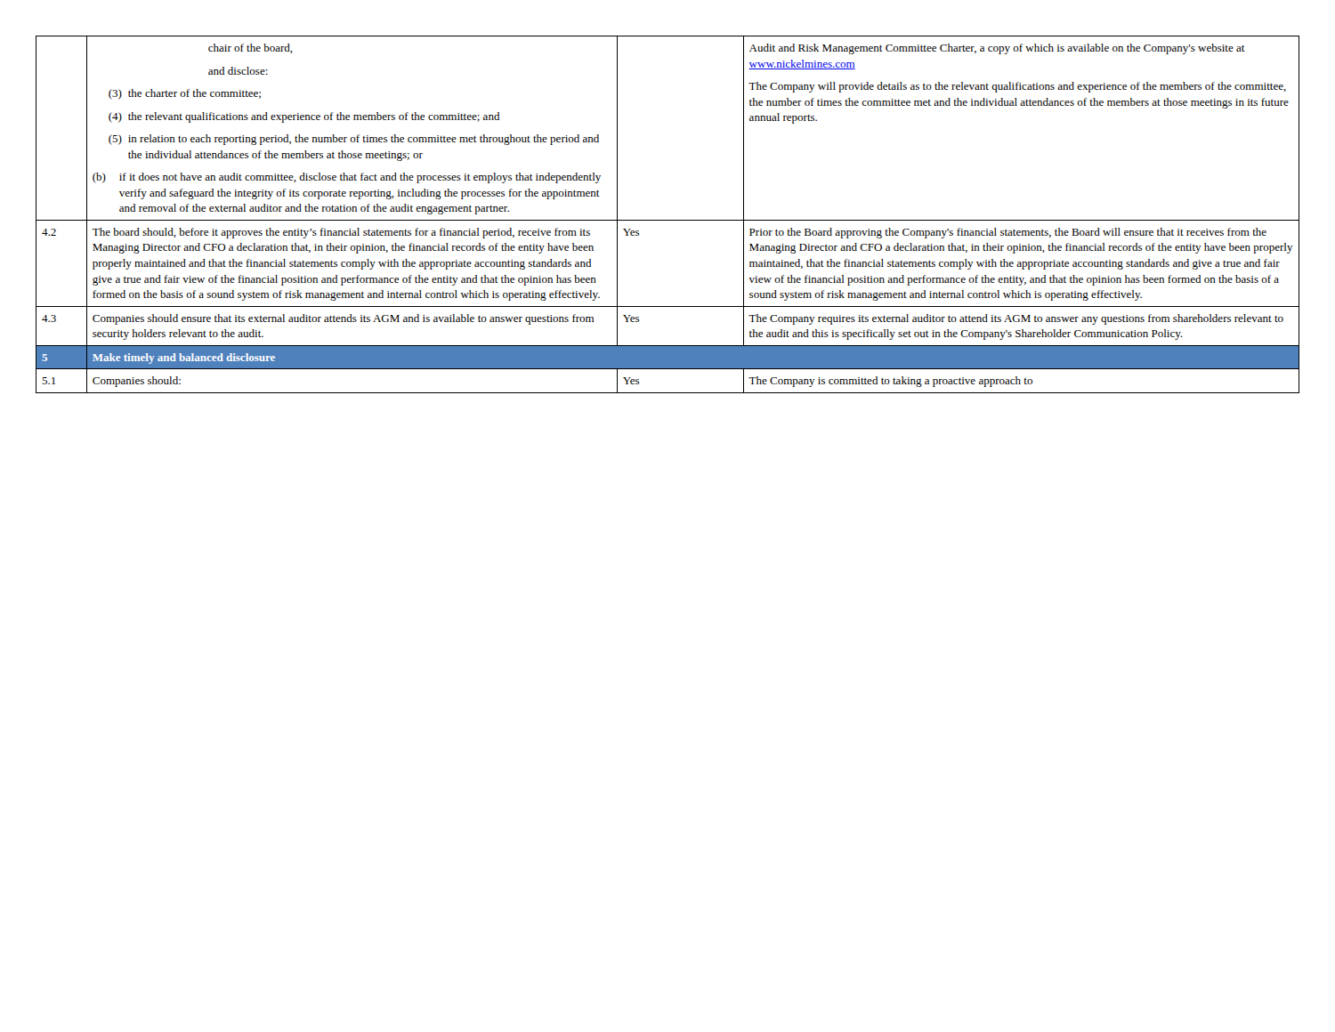| | chair of the board, and disclose: (3) the charter of the committee; (4) the relevant qualifications and experience of the members of the committee; and (5) in relation to each reporting period, the number of times the committee met throughout the period and the individual attendances of the members at those meetings; or (b) if it does not have an audit committee, disclose that fact and the processes it employs that independently verify and safeguard the integrity of its corporate reporting, including the processes for the appointment and removal of the external auditor and the rotation of the audit engagement partner. | | Audit and Risk Management Committee Charter, a copy of which is available on the Company's website at www.nickelmines.com The Company will provide details as to the relevant qualifications and experience of the members of the committee, the number of times the committee met and the individual attendances of the members at those meetings in its future annual reports. |
| 4.2 | The board should, before it approves the entity’s financial statements for a financial period, receive from its Managing Director and CFO a declaration that, in their opinion, the financial records of the entity have been properly maintained and that the financial statements comply with the appropriate accounting standards and give a true and fair view of the financial position and performance of the entity and that the opinion has been formed on the basis of a sound system of risk management and internal control which is operating effectively. | Yes | Prior to the Board approving the Company's financial statements, the Board will ensure that it receives from the Managing Director and CFO a declaration that, in their opinion, the financial records of the entity have been properly maintained, that the financial statements comply with the appropriate accounting standards and give a true and fair view of the financial position and performance of the entity, and that the opinion has been formed on the basis of a sound system of risk management and internal control which is operating effectively. |
| 4.3 | Companies should ensure that its external auditor attends its AGM and is available to answer questions from security holders relevant to the audit. | Yes | The Company requires its external auditor to attend its AGM to answer any questions from shareholders relevant to the audit and this is specifically set out in the Company's Shareholder Communication Policy. |
| 5 | Make timely and balanced disclosure |
| 5.1 | Companies should: | Yes | The Company is committed to taking a proactive approach to |